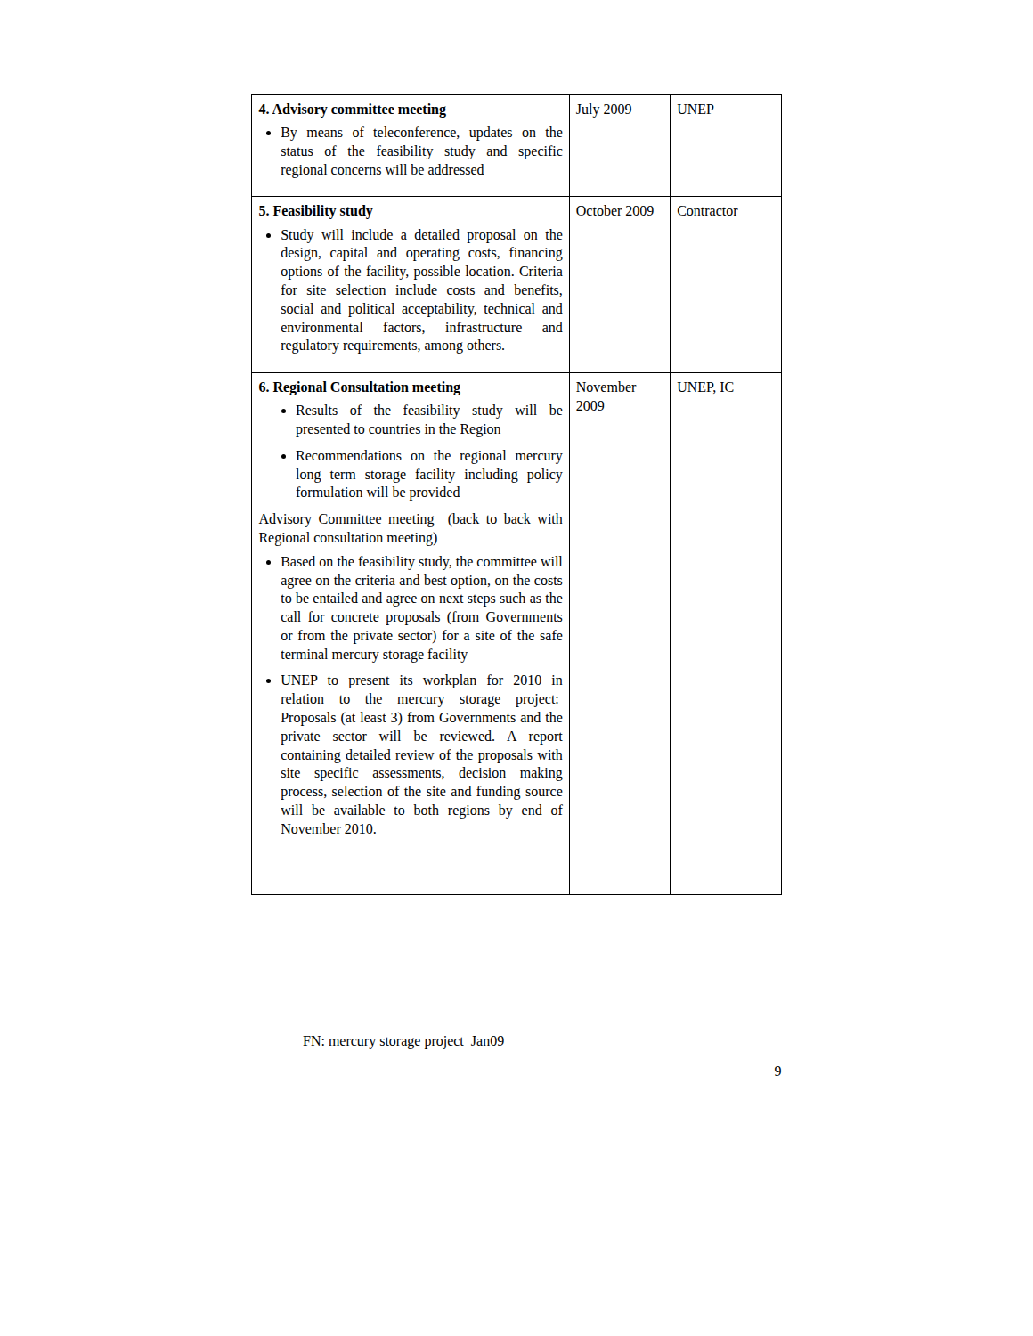| 4. Advisory committee meeting By means of teleconference, updates on the status of the feasibility study and specific regional concerns will be addressed | July 2009 | UNEP |
| 5. Feasibility study Study will include a detailed proposal on the design, capital and operating costs, financing options of the facility, possible location. Criteria for site selection include costs and benefits, social and political acceptability, technical and environmental factors, infrastructure and regulatory requirements, among others. | October 2009 | Contractor |
| 6. Regional Consultation meeting Results of the feasibility study will be presented to countries in the Region Recommendations on the regional mercury long term storage facility including policy formulation will be provided Advisory Committee meeting (back to back with Regional consultation meeting) Based on the feasibility study, the committee will agree on the criteria and best option, on the costs to be entailed and agree on next steps such as the call for concrete proposals (from Governments or from the private sector) for a site of the safe terminal mercury storage facility UNEP to present its workplan for 2010 in relation to the mercury storage project: Proposals (at least 3) from Governments and the private sector will be reviewed. A report containing detailed review of the proposals with site specific assessments, decision making process, selection of the site and funding source will be available to both regions by end of November 2010. | November 2009 | UNEP, IC |
FN: mercury storage project_Jan09
9